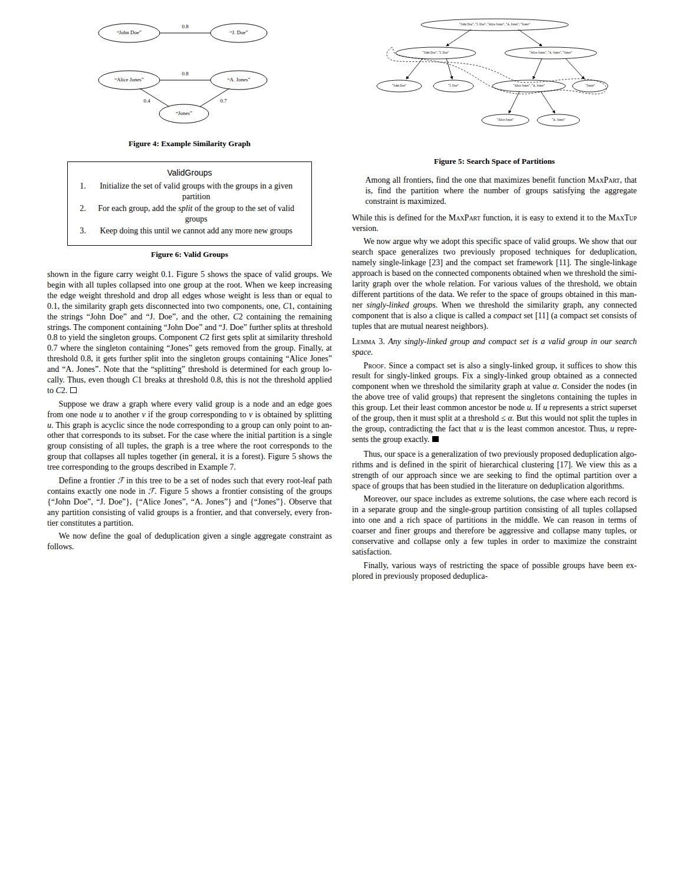“John Doe” “J. Doe” 0.8 “Alice Jones” “A. Jones” “Jones” 0.8 0.4 0.7
Figure 4: Example Similarity Graph
ValidGroups
Initialize the set of valid groups with the groups in a given partition
For each group, add the split of the group to the set of valid groups
Keep doing this until we cannot add any more new groups
Figure 6: Valid Groups
shown in the figure carry weight 0.1. Figure 5 shows the space of valid groups. We begin with all tuples collapsed into one group at the root. When we keep increasing the edge weight threshold and drop all edges whose weight is less than or equal to 0.1, the similarity graph gets disconnected into two components, one, C1, containing the strings “John Doe” and “J. Doe”, and the other, C2 containing the remaining strings. The component containing “John Doe” and “J. Doe” further splits at threshold 0.8 to yield the singleton groups. Component C2 first gets split at similarity threshold 0.7 where the singleton containing “Jones” gets removed from the group. Finally, at threshold 0.8, it gets further split into the singleton groups containing “Alice Jones” and “A. Jones”. Note that the “splitting” threshold is determined for each group locally. Thus, even though C1 breaks at threshold 0.8, this is not the threshold applied to C2.
Suppose we draw a graph where every valid group is a node and an edge goes from one node u to another v if the group corresponding to v is obtained by splitting u. This graph is acyclic since the node corresponding to a group can only point to another that corresponds to its subset. For the case where the initial partition is a single group consisting of all tuples, the graph is a tree where the root corresponds to the group that collapses all tuples together (in general, it is a forest). Figure 5 shows the tree corresponding to the groups described in Example 7.
Define a frontier ℱ in this tree to be a set of nodes such that every root-leaf path contains exactly one node in ℱ. Figure 5 shows a frontier consisting of the groups {“John Doe”, “J. Doe”}, {“Alice Jones”, “A. Jones”} and {“Jones”}. Observe that any partition consisting of valid groups is a frontier, and that conversely, every frontier constitutes a partition.
We now define the goal of deduplication given a single aggregate constraint as follows.
“John Doe”, “J. Doe”, “Alice Jones”, “A. Jones”, “Jones” “John Doe”, “J. Doe” “Alice Jones”, “A. Jones”, “Jones” “John Doe” “J. Doe” “Alice Jones”, “A. Jones” “Jones” “Alice Jones” “A. Jones”
Figure 5: Search Space of Partitions
Among all frontiers, find the one that maximizes benefit function MaxPart, that is, find the partition where the number of groups satisfying the aggregate constraint is maximized.
While this is defined for the MaxPart function, it is easy to extend it to the MaxTup version.
We now argue why we adopt this specific space of valid groups. We show that our search space generalizes two previously proposed techniques for deduplication, namely single-linkage [23] and the compact set framework [11]. The single-linkage approach is based on the connected components obtained when we threshold the similarity graph over the whole relation. For various values of the threshold, we obtain different partitions of the data. We refer to the space of groups obtained in this manner singly-linked groups. When we threshold the similarity graph, any connected component that is also a clique is called a compact set [11] (a compact set consists of tuples that are mutual nearest neighbors).
Lemma 3. Any singly-linked group and compact set is a valid group in our search space.
Proof. Since a compact set is also a singly-linked group, it suffices to show this result for singly-linked groups. Fix a singly-linked group obtained as a connected component when we threshold the similarity graph at value α. Consider the nodes (in the above tree of valid groups) that represent the singletons containing the tuples in this group. Let their least common ancestor be node u. If u represents a strict superset of the group, then it must split at a threshold ≤ α. But this would not split the tuples in the group, contradicting the fact that u is the least common ancestor. Thus, u represents the group exactly.
Thus, our space is a generalization of two previously proposed deduplication algorithms and is defined in the spirit of hierarchical clustering [17]. We view this as a strength of our approach since we are seeking to find the optimal partition over a space of groups that has been studied in the literature on deduplication algorithms.
Moreover, our space includes as extreme solutions, the case where each record is in a separate group and the single-group partition consisting of all tuples collapsed into one and a rich space of partitions in the middle. We can reason in terms of coarser and finer groups and therefore be aggressive and collapse many tuples, or conservative and collapse only a few tuples in order to maximize the constraint satisfaction.
Finally, various ways of restricting the space of possible groups have been explored in previously proposed deduplica-